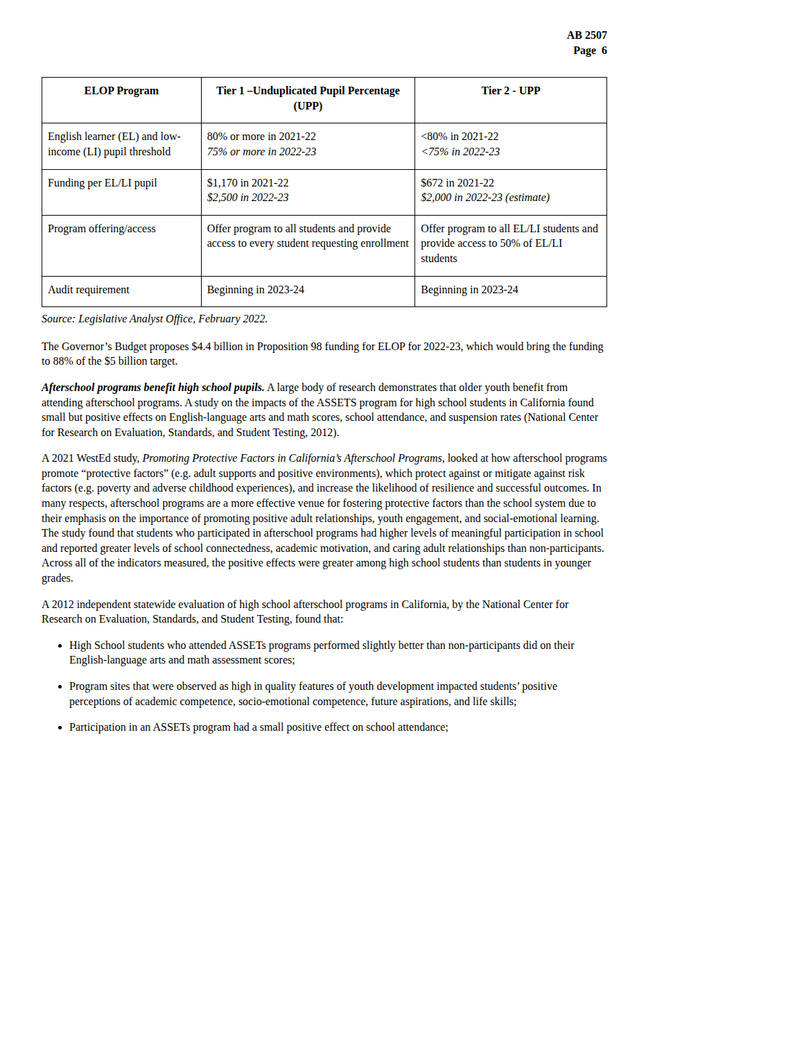AB 2507 Page 6
| ELOP Program | Tier 1 –Unduplicated Pupil Percentage (UPP) | Tier 2 - UPP |
| --- | --- | --- |
| English learner (EL) and low-income (LI) pupil threshold | 80% or more in 2021-22 75% or more in 2022-23 | <80% in 2021-22 <75% in 2022-23 |
| Funding per EL/LI pupil | $1,170 in 2021-22 $2,500 in 2022-23 | $672 in 2021-22 $2,000 in 2022-23 (estimate) |
| Program offering/access | Offer program to all students and provide access to every student requesting enrollment | Offer program to all EL/LI students and provide access to 50% of EL/LI students |
| Audit requirement | Beginning in 2023-24 | Beginning in 2023-24 |
Source: Legislative Analyst Office, February 2022.
The Governor’s Budget proposes $4.4 billion in Proposition 98 funding for ELOP for 2022-23, which would bring the funding to 88% of the $5 billion target.
Afterschool programs benefit high school pupils. A large body of research demonstrates that older youth benefit from attending afterschool programs. A study on the impacts of the ASSETS program for high school students in California found small but positive effects on English-language arts and math scores, school attendance, and suspension rates (National Center for Research on Evaluation, Standards, and Student Testing, 2012).
A 2021 WestEd study, Promoting Protective Factors in California’s Afterschool Programs, looked at how afterschool programs promote “protective factors” (e.g. adult supports and positive environments), which protect against or mitigate against risk factors (e.g. poverty and adverse childhood experiences), and increase the likelihood of resilience and successful outcomes. In many respects, afterschool programs are a more effective venue for fostering protective factors than the school system due to their emphasis on the importance of promoting positive adult relationships, youth engagement, and social-emotional learning. The study found that students who participated in afterschool programs had higher levels of meaningful participation in school and reported greater levels of school connectedness, academic motivation, and caring adult relationships than non-participants. Across all of the indicators measured, the positive effects were greater among high school students than students in younger grades.
A 2012 independent statewide evaluation of high school afterschool programs in California, by the National Center for Research on Evaluation, Standards, and Student Testing, found that:
High School students who attended ASSETs programs performed slightly better than non-participants did on their English-language arts and math assessment scores;
Program sites that were observed as high in quality features of youth development impacted students’ positive perceptions of academic competence, socio-emotional competence, future aspirations, and life skills;
Participation in an ASSETs program had a small positive effect on school attendance;